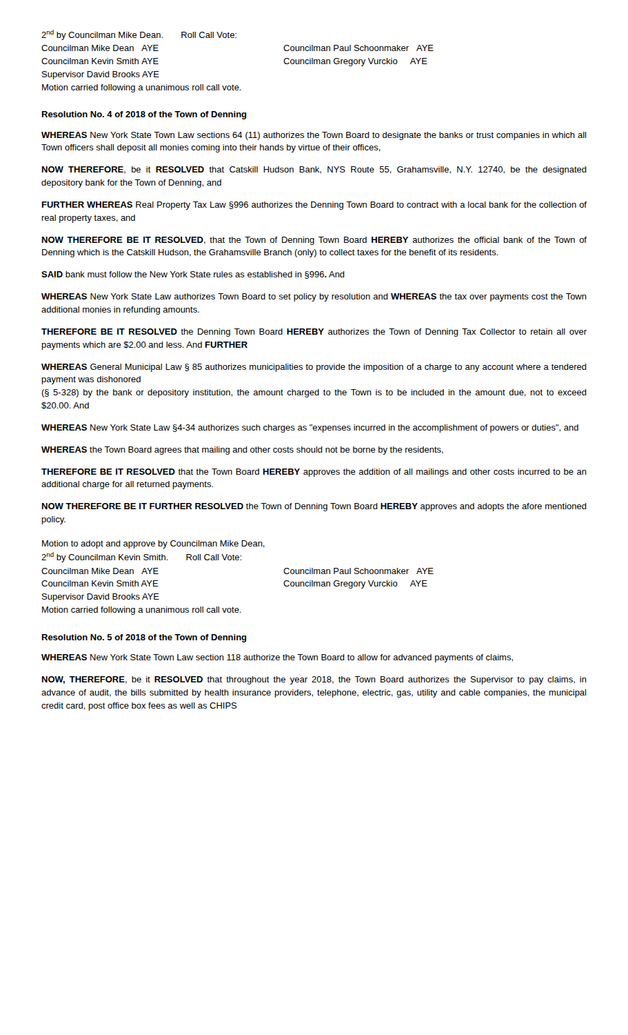2nd by Councilman Mike Dean. Roll Call Vote:
Councilman Mike Dean AYE Councilman Paul Schoonmaker AYE
Councilman Kevin Smith AYE Councilman Gregory Vurckio AYE
Supervisor David Brooks AYE Motion carried following a unanimous roll call vote.
Resolution No. 4 of 2018 of the Town of Denning
WHEREAS New York State Town Law sections 64 (11) authorizes the Town Board to designate the banks or trust companies in which all Town officers shall deposit all monies coming into their hands by virtue of their offices,
NOW THEREFORE, be it RESOLVED that Catskill Hudson Bank, NYS Route 55, Grahamsville, N.Y. 12740, be the designated depository bank for the Town of Denning, and
FURTHER WHEREAS Real Property Tax Law §996 authorizes the Denning Town Board to contract with a local bank for the collection of real property taxes, and
NOW THEREFORE BE IT RESOLVED, that the Town of Denning Town Board HEREBY authorizes the official bank of the Town of Denning which is the Catskill Hudson, the Grahamsville Branch (only) to collect taxes for the benefit of its residents.
SAID bank must follow the New York State rules as established in §996. And
WHEREAS New York State Law authorizes Town Board to set policy by resolution and WHEREAS the tax over payments cost the Town additional monies in refunding amounts.
THEREFORE BE IT RESOLVED the Denning Town Board HEREBY authorizes the Town of Denning Tax Collector to retain all over payments which are $2.00 and less. And FURTHER
WHEREAS General Municipal Law § 85 authorizes municipalities to provide the imposition of a charge to any account where a tendered payment was dishonored
(§ 5-328) by the bank or depository institution, the amount charged to the Town is to be included in the amount due, not to exceed $20.00. And
WHEREAS New York State Law §4-34 authorizes such charges as "expenses incurred in the accomplishment of powers or duties", and
WHEREAS the Town Board agrees that mailing and other costs should not be borne by the residents,
THEREFORE BE IT RESOLVED that the Town Board HEREBY approves the addition of all mailings and other costs incurred to be an additional charge for all returned payments.
NOW THEREFORE BE IT FURTHER RESOLVED the Town of Denning Town Board HEREBY approves and adopts the afore mentioned policy.
Motion to adopt and approve by Councilman Mike Dean, 2nd by Councilman Kevin Smith. Roll Call Vote:
Councilman Mike Dean AYE Councilman Paul Schoonmaker AYE
Councilman Kevin Smith AYE Councilman Gregory Vurckio AYE
Supervisor David Brooks AYE Motion carried following a unanimous roll call vote.
Resolution No. 5 of 2018 of the Town of Denning
WHEREAS New York State Town Law section 118 authorize the Town Board to allow for advanced payments of claims,
NOW, THEREFORE, be it RESOLVED that throughout the year 2018, the Town Board authorizes the Supervisor to pay claims, in advance of audit, the bills submitted by health insurance providers, telephone, electric, gas, utility and cable companies, the municipal credit card, post office box fees as well as CHIPS